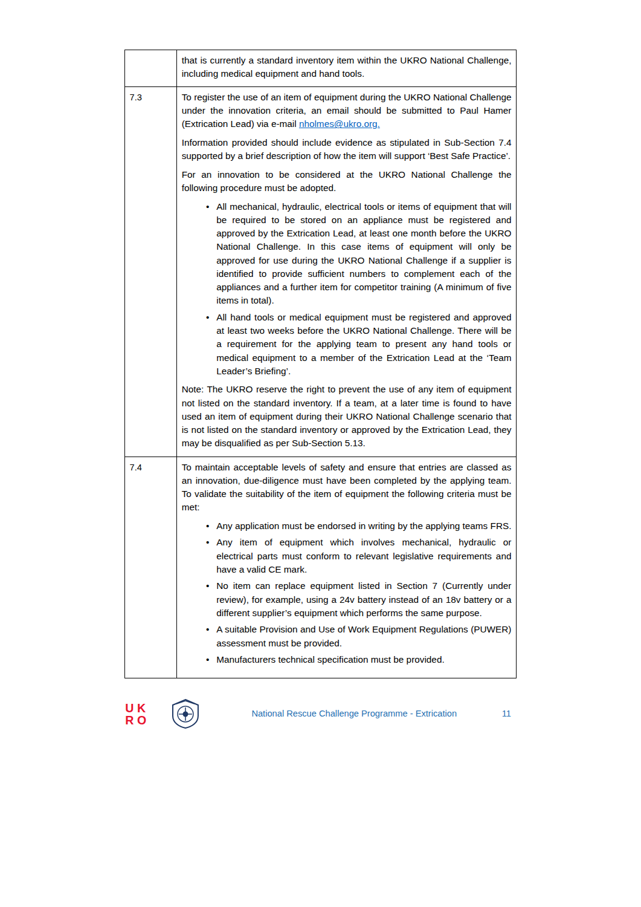| | that is currently a standard inventory item within the UKRO National Challenge, including medical equipment and hand tools. |
| 7.3 | To register the use of an item of equipment during the UKRO National Challenge under the innovation criteria, an email should be submitted to Paul Hamer (Extrication Lead) via e-mail nholmes@ukro.org. Information provided should include evidence as stipulated in Sub-Section 7.4 supported by a brief description of how the item will support ‘Best Safe Practice’. For an innovation to be considered at the UKRO National Challenge the following procedure must be adopted. All mechanical, hydraulic, electrical tools or items of equipment that will be required to be stored on an appliance must be registered and approved by the Extrication Lead, at least one month before the UKRO National Challenge. In this case items of equipment will only be approved for use during the UKRO National Challenge if a supplier is identified to provide sufficient numbers to complement each of the appliances and a further item for competitor training (A minimum of five items in total). All hand tools or medical equipment must be registered and approved at least two weeks before the UKRO National Challenge. There will be a requirement for the applying team to present any hand tools or medical equipment to a member of the Extrication Lead at the ‘Team Leader’s Briefing’. Note: The UKRO reserve the right to prevent the use of any item of equipment not listed on the standard inventory. If a team, at a later time is found to have used an item of equipment during their UKRO National Challenge scenario that is not listed on the standard inventory or approved by the Extrication Lead, they may be disqualified as per Sub-Section 5.13. |
| 7.4 | To maintain acceptable levels of safety and ensure that entries are classed as an innovation, due-diligence must have been completed by the applying team. To validate the suitability of the item of equipment the following criteria must be met: Any application must be endorsed in writing by the applying teams FRS. Any item of equipment which involves mechanical, hydraulic or electrical parts must conform to relevant legislative requirements and have a valid CE mark. No item can replace equipment listed in Section 7 (Currently under review), for example, using a 24v battery instead of an 18v battery or a different supplier’s equipment which performs the same purpose. A suitable Provision and Use of Work Equipment Regulations (PUWER) assessment must be provided. Manufacturers technical specification must be provided. |
U K R O
National Rescue Challenge Programme - Extrication
11